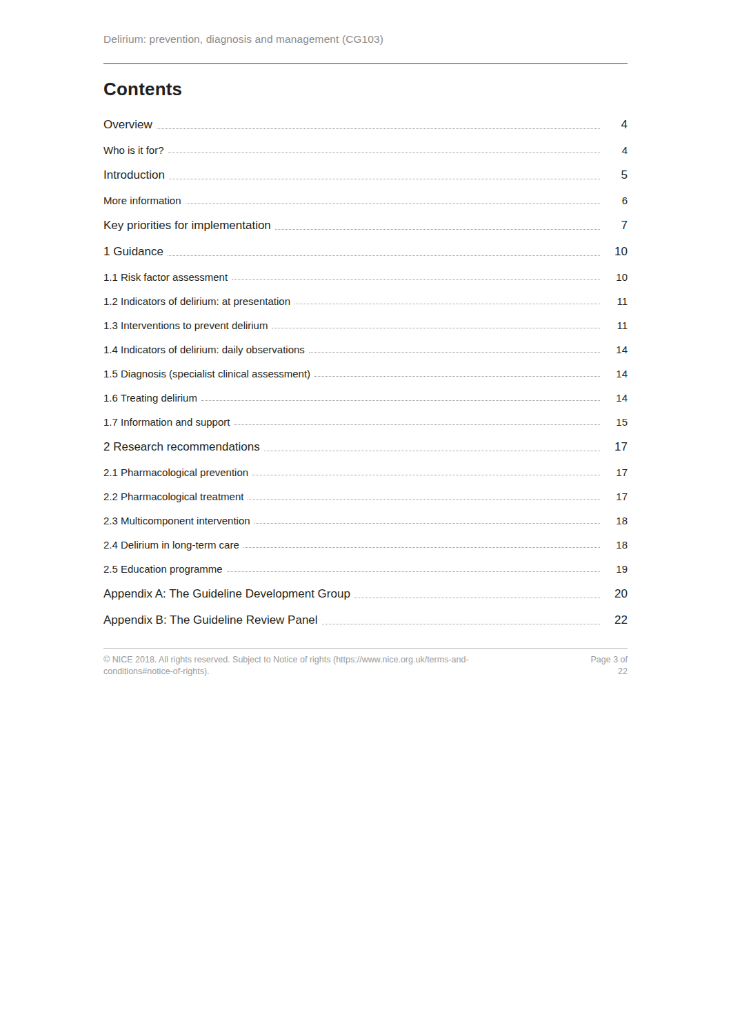Delirium: prevention, diagnosis and management (CG103)
Contents
Overview 4
Who is it for? 4
Introduction 5
More information 6
Key priorities for implementation 7
1 Guidance 10
1.1 Risk factor assessment 10
1.2 Indicators of delirium: at presentation 11
1.3 Interventions to prevent delirium 11
1.4 Indicators of delirium: daily observations 14
1.5 Diagnosis (specialist clinical assessment) 14
1.6 Treating delirium 14
1.7 Information and support 15
2 Research recommendations 17
2.1 Pharmacological prevention 17
2.2 Pharmacological treatment 17
2.3 Multicomponent intervention 18
2.4 Delirium in long-term care 18
2.5 Education programme 19
Appendix A: The Guideline Development Group 20
Appendix B: The Guideline Review Panel 22
© NICE 2018. All rights reserved. Subject to Notice of rights (https://www.nice.org.uk/terms-and-conditions#notice-of-rights).
Page 3 of
22